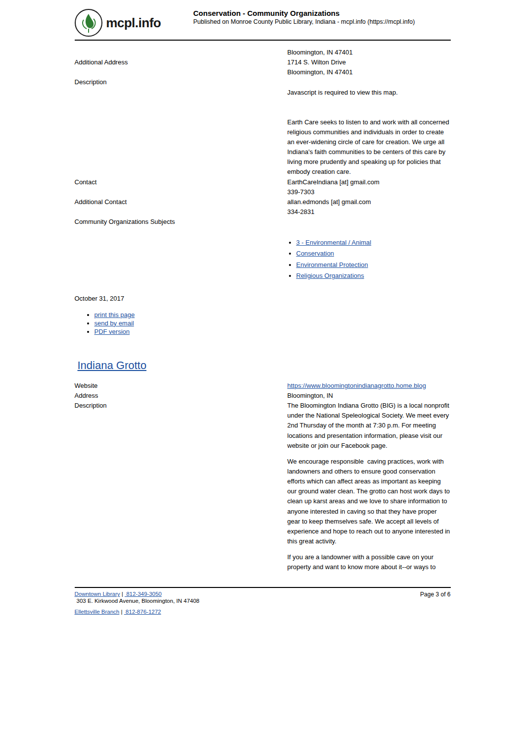mcpl. info
Conservation - Community Organizations
Published on Monroe County Public Library, Indiana - mcpl.info (https://mcpl.info)
Bloomington, IN 47401
Additional Address
1714 S. Wilton Drive
Bloomington, IN 47401
Description
Javascript is required to view this map.
Earth Care seeks to listen to and work with all concerned religious communities and individuals in order to create an ever-widening circle of care for creation. We urge all Indiana's faith communities to be centers of this care by living more prudently and speaking up for policies that embody creation care.
Contact
EarthCareIndiana [at] gmail.com
339-7303
Additional Contact
allan.edmonds [at] gmail.com
334-2831
Community Organizations Subjects
3 - Environmental / Animal
Conservation
Environmental Protection
Religious Organizations
October 31, 2017
print this page
send by email
PDF version
Indiana Grotto
Website
https://www.bloomingtonindianagrotto.home.blog
Address
Bloomington, IN
Description
The Bloomington Indiana Grotto (BIG) is a local nonprofit under the National Speleological Society. We meet every 2nd Thursday of the month at 7:30 p.m. For meeting locations and presentation information, please visit our website or join our Facebook page.
We encourage responsible caving practices, work with landowners and others to ensure good conservation efforts which can affect areas as important as keeping our ground water clean. The grotto can host work days to clean up karst areas and we love to share information to anyone interested in caving so that they have proper gear to keep themselves safe. We accept all levels of experience and hope to reach out to anyone interested in this great activity.
If you are a landowner with a possible cave on your property and want to know more about it--or ways to
Page 3 of 6
Downtown Library | 812-349-3050
303 E. Kirkwood Avenue, Bloomington, IN 47408
Ellettsville Branch | 812-876-1272